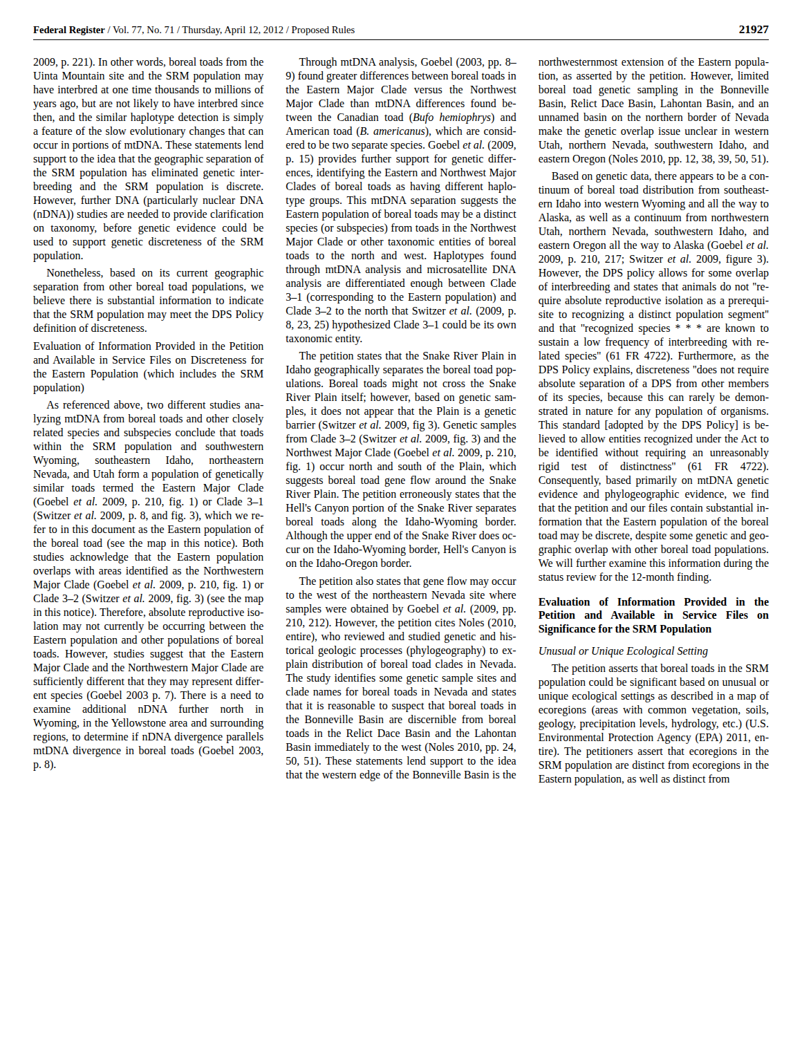Federal Register / Vol. 77, No. 71 / Thursday, April 12, 2012 / Proposed Rules
21927
2009, p. 221). In other words, boreal toads from the Uinta Mountain site and the SRM population may have interbred at one time thousands to millions of years ago, but are not likely to have interbred since then, and the similar haplotype detection is simply a feature of the slow evolutionary changes that can occur in portions of mtDNA. These statements lend support to the idea that the geographic separation of the SRM population has eliminated genetic interbreeding and the SRM population is discrete. However, further DNA (particularly nuclear DNA (nDNA)) studies are needed to provide clarification on taxonomy, before genetic evidence could be used to support genetic discreteness of the SRM population.
Nonetheless, based on its current geographic separation from other boreal toad populations, we believe there is substantial information to indicate that the SRM population may meet the DPS Policy definition of discreteness.
Evaluation of Information Provided in the Petition and Available in Service Files on Discreteness for the Eastern Population (which includes the SRM population)
As referenced above, two different studies analyzing mtDNA from boreal toads and other closely related species and subspecies conclude that toads within the SRM population and southwestern Wyoming, southeastern Idaho, northeastern Nevada, and Utah form a population of genetically similar toads termed the Eastern Major Clade (Goebel et al. 2009, p. 210, fig. 1) or Clade 3–1 (Switzer et al. 2009, p. 8, and fig. 3), which we refer to in this document as the Eastern population of the boreal toad (see the map in this notice). Both studies acknowledge that the Eastern population overlaps with areas identified as the Northwestern Major Clade (Goebel et al. 2009, p. 210, fig. 1) or Clade 3–2 (Switzer et al. 2009, fig. 3) (see the map in this notice). Therefore, absolute reproductive isolation may not currently be occurring between the Eastern population and other populations of boreal toads. However, studies suggest that the Eastern Major Clade and the Northwestern Major Clade are sufficiently different that they may represent different species (Goebel 2003 p. 7). There is a need to examine additional nDNA further north in Wyoming, in the Yellowstone area and surrounding regions, to determine if nDNA divergence parallels mtDNA divergence in boreal toads (Goebel 2003, p. 8).
Through mtDNA analysis, Goebel (2003, pp. 8–9) found greater differences between boreal toads in the Eastern Major Clade versus the Northwest Major Clade than mtDNA differences found between the Canadian toad (Bufo hemiophrys) and American toad (B. americanus), which are considered to be two separate species. Goebel et al. (2009, p. 15) provides further support for genetic differences, identifying the Eastern and Northwest Major Clades of boreal toads as having different haplotype groups. This mtDNA separation suggests the Eastern population of boreal toads may be a distinct species (or subspecies) from toads in the Northwest Major Clade or other taxonomic entities of boreal toads to the north and west. Haplotypes found through mtDNA analysis and microsatellite DNA analysis are differentiated enough between Clade 3–1 (corresponding to the Eastern population) and Clade 3–2 to the north that Switzer et al. (2009, p. 8, 23, 25) hypothesized Clade 3–1 could be its own taxonomic entity.
The petition states that the Snake River Plain in Idaho geographically separates the boreal toad populations. Boreal toads might not cross the Snake River Plain itself; however, based on genetic samples, it does not appear that the Plain is a genetic barrier (Switzer et al. 2009, fig 3). Genetic samples from Clade 3–2 (Switzer et al. 2009, fig. 3) and the Northwest Major Clade (Goebel et al. 2009, p. 210, fig. 1) occur north and south of the Plain, which suggests boreal toad gene flow around the Snake River Plain. The petition erroneously states that the Hell's Canyon portion of the Snake River separates boreal toads along the Idaho-Wyoming border. Although the upper end of the Snake River does occur on the Idaho-Wyoming border, Hell's Canyon is on the Idaho-Oregon border.
The petition also states that gene flow may occur to the west of the northeastern Nevada site where samples were obtained by Goebel et al. (2009, pp. 210, 212). However, the petition cites Noles (2010, entire), who reviewed and studied genetic and historical geologic processes (phylogeography) to explain distribution of boreal toad clades in Nevada. The study identifies some genetic sample sites and clade names for boreal toads in Nevada and states that it is reasonable to suspect that boreal toads in the Bonneville Basin are discernible from boreal toads in the Relict Dace Basin and the Lahontan Basin immediately to the west (Noles 2010, pp. 24, 50, 51). These statements lend support to the idea that the western edge of the Bonneville Basin is the northwesternmost extension of the Eastern population, as asserted by the petition. However, limited boreal toad genetic sampling in the Bonneville Basin, Relict Dace Basin, Lahontan Basin, and an unnamed basin on the northern border of Nevada make the genetic overlap issue unclear in western Utah, northern Nevada, southwestern Idaho, and eastern Oregon (Noles 2010, pp. 12, 38, 39, 50, 51).
Based on genetic data, there appears to be a continuum of boreal toad distribution from southeastern Idaho into western Wyoming and all the way to Alaska, as well as a continuum from northwestern Utah, northern Nevada, southwestern Idaho, and eastern Oregon all the way to Alaska (Goebel et al. 2009, p. 210, 217; Switzer et al. 2009, figure 3). However, the DPS policy allows for some overlap of interbreeding and states that animals do not ''require absolute reproductive isolation as a prerequisite to recognizing a distinct population segment'' and that ''recognized species * * * are known to sustain a low frequency of interbreeding with related species'' (61 FR 4722). Furthermore, as the DPS Policy explains, discreteness ''does not require absolute separation of a DPS from other members of its species, because this can rarely be demonstrated in nature for any population of organisms. This standard [adopted by the DPS Policy] is believed to allow entities recognized under the Act to be identified without requiring an unreasonably rigid test of distinctness'' (61 FR 4722). Consequently, based primarily on mtDNA genetic evidence and phylogeographic evidence, we find that the petition and our files contain substantial information that the Eastern population of the boreal toad may be discrete, despite some genetic and geographic overlap with other boreal toad populations. We will further examine this information during the status review for the 12-month finding.
Evaluation of Information Provided in the Petition and Available in Service Files on Significance for the SRM Population
Unusual or Unique Ecological Setting
The petition asserts that boreal toads in the SRM population could be significant based on unusual or unique ecological settings as described in a map of ecoregions (areas with common vegetation, soils, geology, precipitation levels, hydrology, etc.) (U.S. Environmental Protection Agency (EPA) 2011, entire). The petitioners assert that ecoregions in the SRM population are distinct from ecoregions in the Eastern population, as well as distinct from